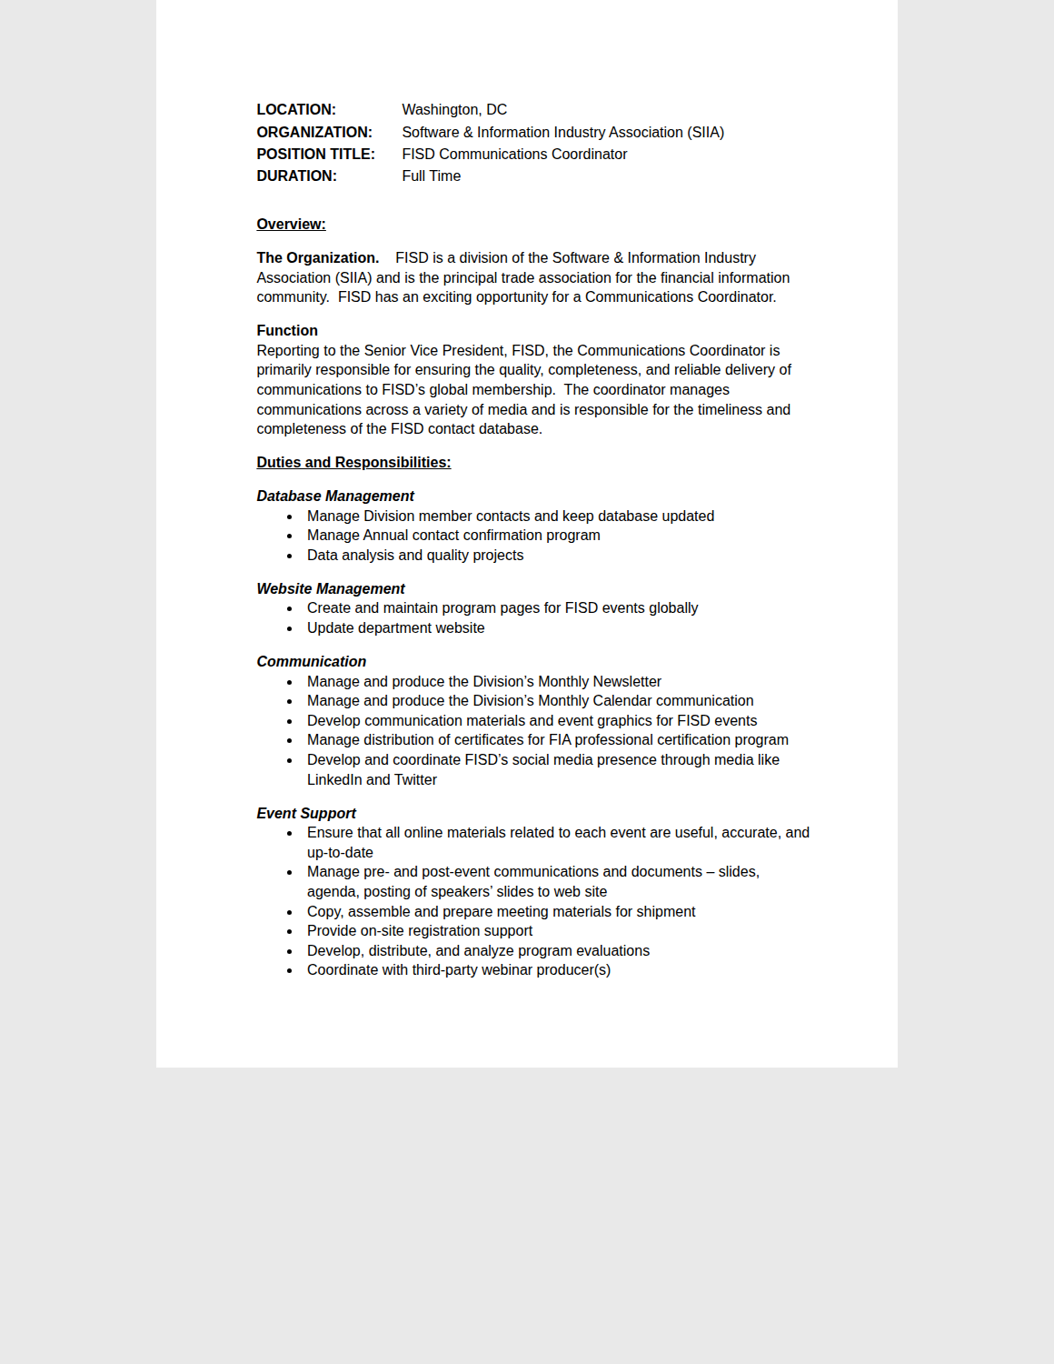| LOCATION: | Washington, DC |
| ORGANIZATION: | Software & Information Industry Association (SIIA) |
| POSITION TITLE: | FISD Communications Coordinator |
| DURATION: | Full Time |
Overview:
The Organization. FISD is a division of the Software & Information Industry Association (SIIA) and is the principal trade association for the financial information community. FISD has an exciting opportunity for a Communications Coordinator.
Function
Reporting to the Senior Vice President, FISD, the Communications Coordinator is primarily responsible for ensuring the quality, completeness, and reliable delivery of communications to FISD’s global membership. The coordinator manages communications across a variety of media and is responsible for the timeliness and completeness of the FISD contact database.
Duties and Responsibilities:
Database Management
Manage Division member contacts and keep database updated
Manage Annual contact confirmation program
Data analysis and quality projects
Website Management
Create and maintain program pages for FISD events globally
Update department website
Communication
Manage and produce the Division’s Monthly Newsletter
Manage and produce the Division’s Monthly Calendar communication
Develop communication materials and event graphics for FISD events
Manage distribution of certificates for FIA professional certification program
Develop and coordinate FISD’s social media presence through media like LinkedIn and Twitter
Event Support
Ensure that all online materials related to each event are useful, accurate, and up-to-date
Manage pre- and post-event communications and documents – slides, agenda, posting of speakers’ slides to web site
Copy, assemble and prepare meeting materials for shipment
Provide on-site registration support
Develop, distribute, and analyze program evaluations
Coordinate with third-party webinar producer(s)